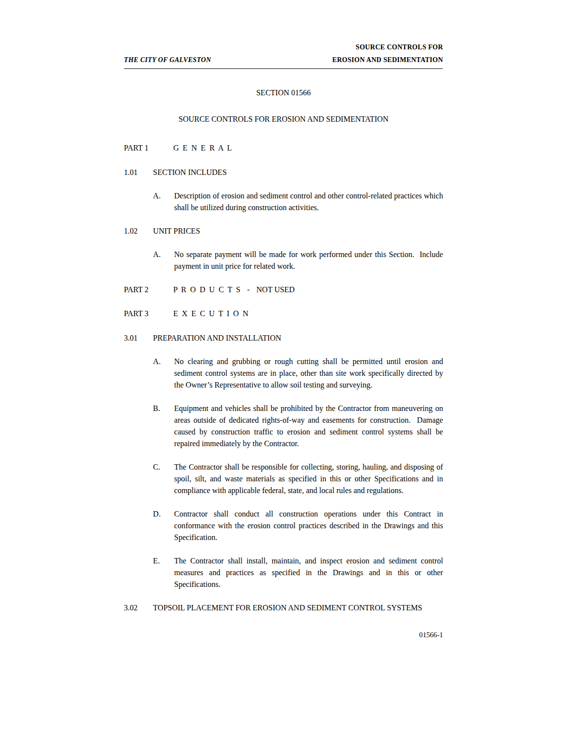SOURCE CONTROLS FOR
THE CITY OF GALVESTON EROSION AND SEDIMENTATION
SECTION 01566
SOURCE CONTROLS FOR EROSION AND SEDIMENTATION
PART 1 G E N E R A L
1.01 SECTION INCLUDES
A. Description of erosion and sediment control and other control-related practices which shall be utilized during construction activities.
1.02 UNIT PRICES
A. No separate payment will be made for work performed under this Section. Include payment in unit price for related work.
PART 2 P R O D U C T S - NOT USED
PART 3 E X E C U T I O N
3.01 PREPARATION AND INSTALLATION
A. No clearing and grubbing or rough cutting shall be permitted until erosion and sediment control systems are in place, other than site work specifically directed by the Owner’s Representative to allow soil testing and surveying.
B. Equipment and vehicles shall be prohibited by the Contractor from maneuvering on areas outside of dedicated rights-of-way and easements for construction. Damage caused by construction traffic to erosion and sediment control systems shall be repaired immediately by the Contractor.
C. The Contractor shall be responsible for collecting, storing, hauling, and disposing of spoil, silt, and waste materials as specified in this or other Specifications and in compliance with applicable federal, state, and local rules and regulations.
D. Contractor shall conduct all construction operations under this Contract in conformance with the erosion control practices described in the Drawings and this Specification.
E. The Contractor shall install, maintain, and inspect erosion and sediment control measures and practices as specified in the Drawings and in this or other Specifications.
3.02 TOPSOIL PLACEMENT FOR EROSION AND SEDIMENT CONTROL SYSTEMS
01566-1